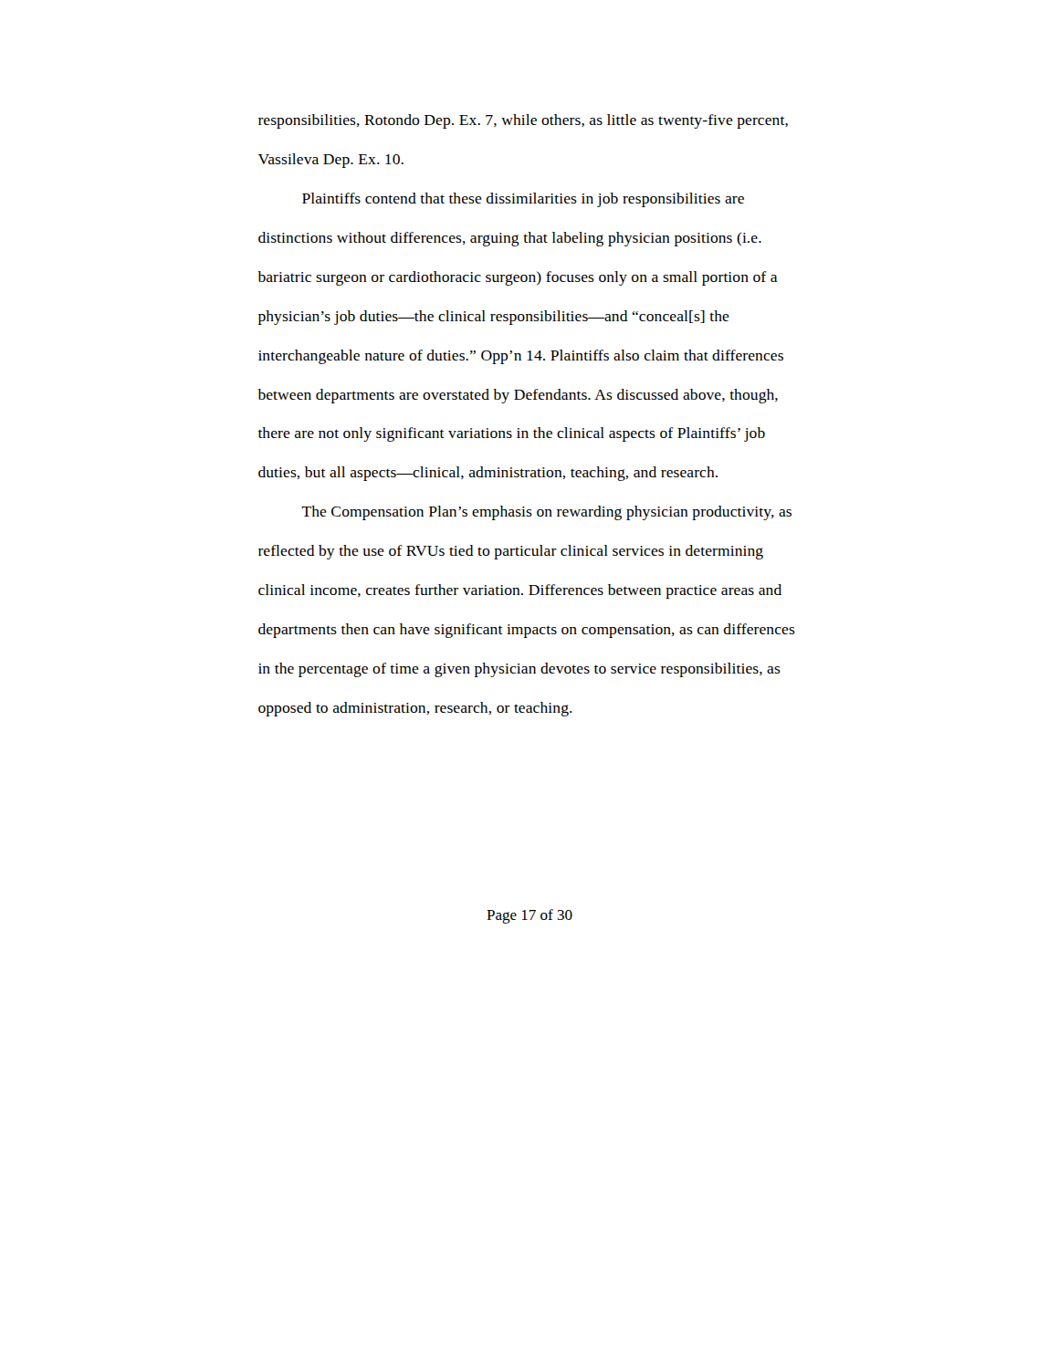responsibilities, Rotondo Dep. Ex. 7, while others, as little as twenty-five percent, Vassileva Dep. Ex. 10.
Plaintiffs contend that these dissimilarities in job responsibilities are distinctions without differences, arguing that labeling physician positions (i.e. bariatric surgeon or cardiothoracic surgeon) focuses only on a small portion of a physician’s job duties—the clinical responsibilities—and “conceal[s] the interchangeable nature of duties.” Opp’n 14. Plaintiffs also claim that differences between departments are overstated by Defendants. As discussed above, though, there are not only significant variations in the clinical aspects of Plaintiffs’ job duties, but all aspects—clinical, administration, teaching, and research.
The Compensation Plan’s emphasis on rewarding physician productivity, as reflected by the use of RVUs tied to particular clinical services in determining clinical income, creates further variation. Differences between practice areas and departments then can have significant impacts on compensation, as can differences in the percentage of time a given physician devotes to service responsibilities, as opposed to administration, research, or teaching.
Page 17 of 30